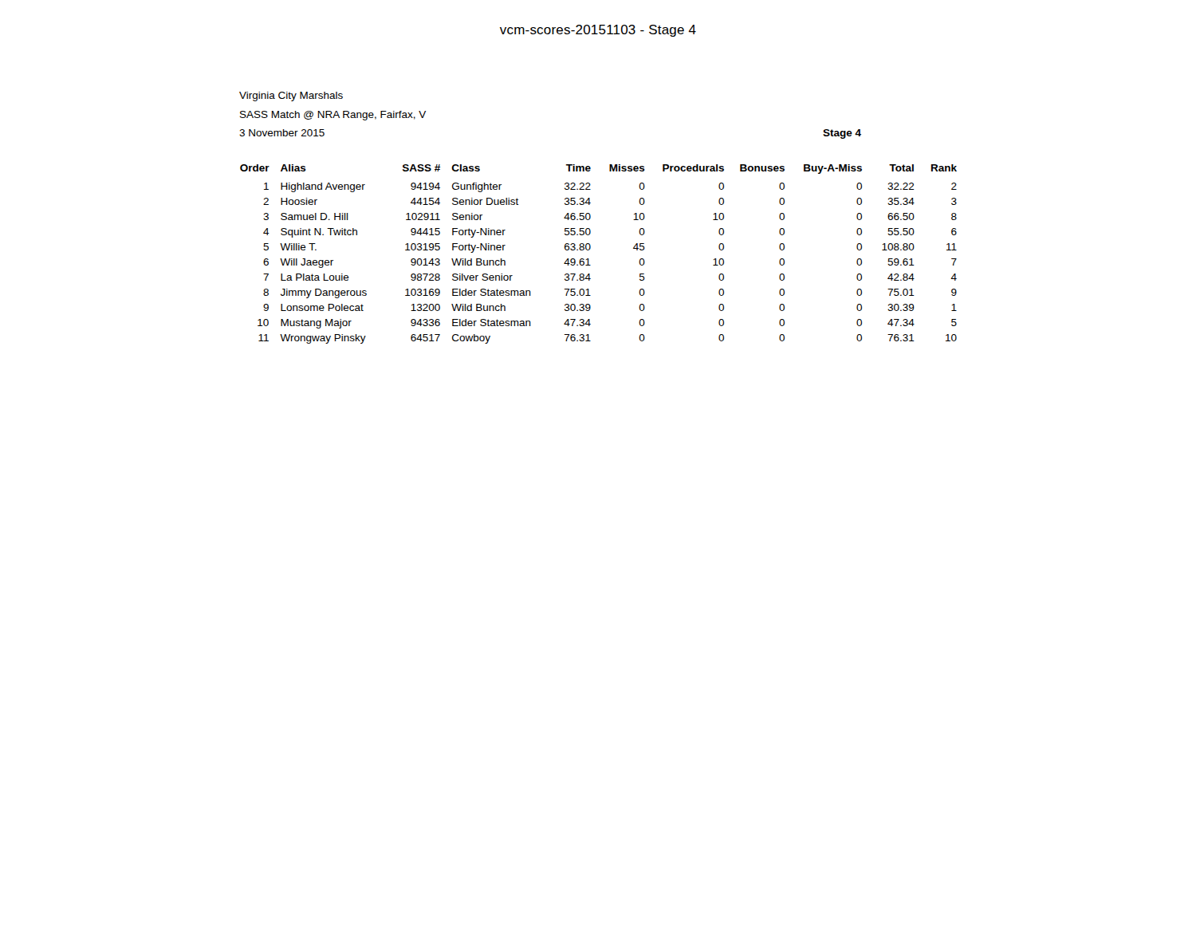vcm-scores-20151103 - Stage 4
Virginia City Marshals
SASS Match @ NRA Range, Fairfax, V
3 November 2015
Stage 4
| Order | Alias | SASS # | Class | Time | Misses | Procedurals | Bonuses | Buy-A-Miss | Total | Rank |
| --- | --- | --- | --- | --- | --- | --- | --- | --- | --- | --- |
| 1 | Highland Avenger | 94194 | Gunfighter | 32.22 | 0 | 0 | 0 | 0 | 32.22 | 2 |
| 2 | Hoosier | 44154 | Senior Duelist | 35.34 | 0 | 0 | 0 | 0 | 35.34 | 3 |
| 3 | Samuel D. Hill | 102911 | Senior | 46.50 | 10 | 10 | 0 | 0 | 66.50 | 8 |
| 4 | Squint N. Twitch | 94415 | Forty-Niner | 55.50 | 0 | 0 | 0 | 0 | 55.50 | 6 |
| 5 | Willie T. | 103195 | Forty-Niner | 63.80 | 45 | 0 | 0 | 0 | 108.80 | 11 |
| 6 | Will Jaeger | 90143 | Wild Bunch | 49.61 | 0 | 10 | 0 | 0 | 59.61 | 7 |
| 7 | La Plata Louie | 98728 | Silver Senior | 37.84 | 5 | 0 | 0 | 0 | 42.84 | 4 |
| 8 | Jimmy Dangerous | 103169 | Elder Statesman | 75.01 | 0 | 0 | 0 | 0 | 75.01 | 9 |
| 9 | Lonsome Polecat | 13200 | Wild Bunch | 30.39 | 0 | 0 | 0 | 0 | 30.39 | 1 |
| 10 | Mustang Major | 94336 | Elder Statesman | 47.34 | 0 | 0 | 0 | 0 | 47.34 | 5 |
| 11 | Wrongway Pinsky | 64517 | Cowboy | 76.31 | 0 | 0 | 0 | 0 | 76.31 | 10 |